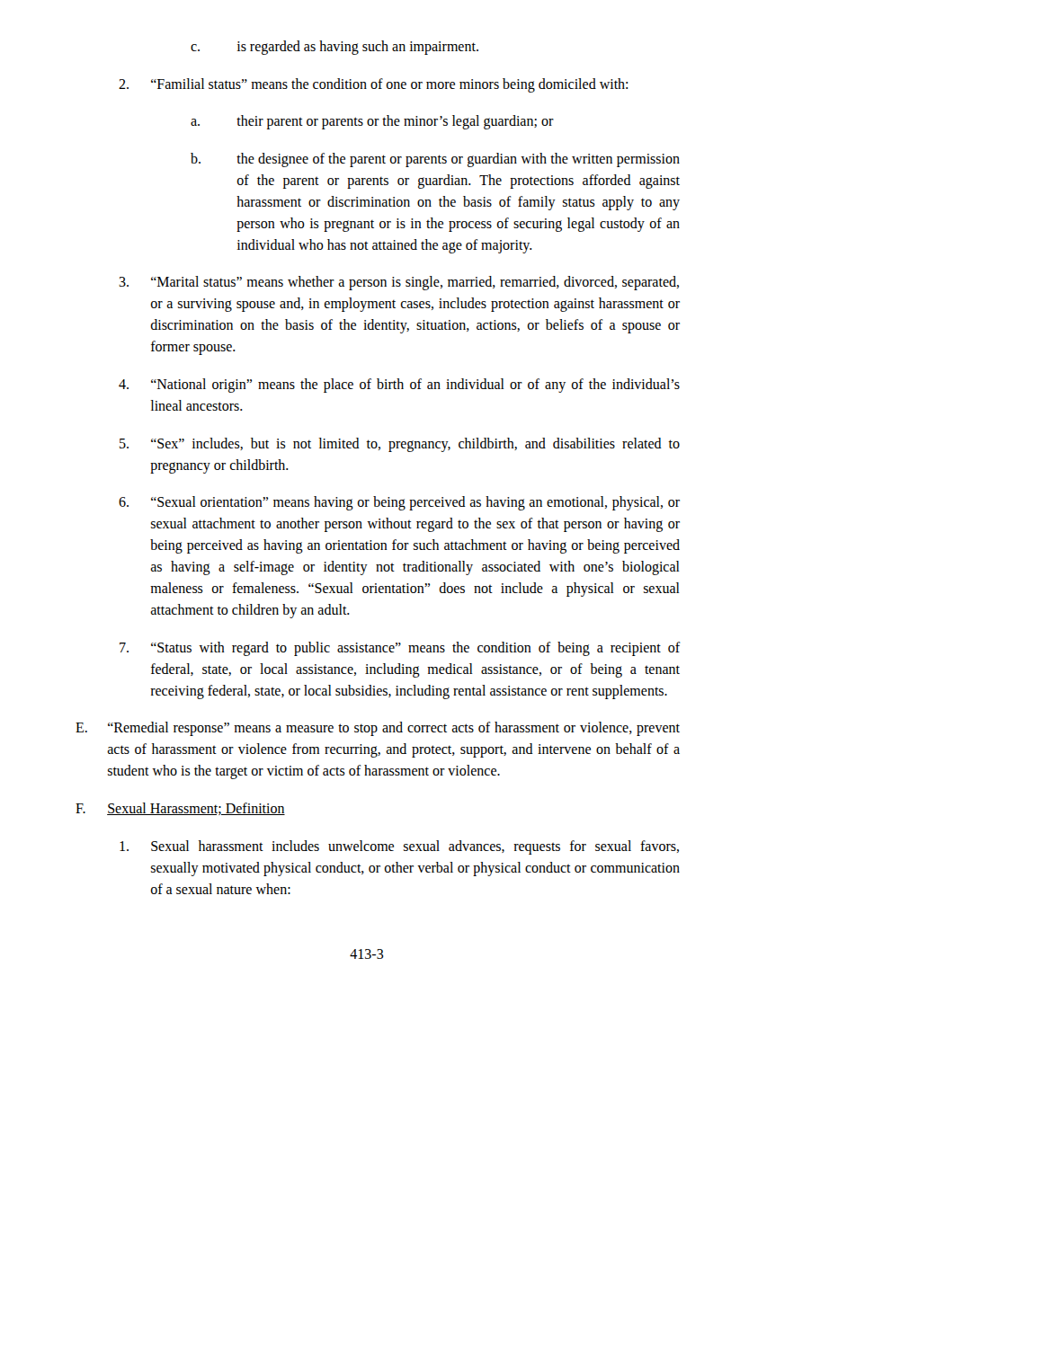c.
is regarded as having such an impairment.
2.
“Familial status” means the condition of one or more minors being domiciled with:
a.
their parent or parents or the minor’s legal guardian; or
b.
the designee of the parent or parents or guardian with the written permission of the parent or parents or guardian. The protections afforded against harassment or discrimination on the basis of family status apply to any person who is pregnant or is in the process of securing legal custody of an individual who has not attained the age of majority.
3.
“Marital status” means whether a person is single, married, remarried, divorced, separated, or a surviving spouse and, in employment cases, includes protection against harassment or discrimination on the basis of the identity, situation, actions, or beliefs of a spouse or former spouse.
4.
“National origin” means the place of birth of an individual or of any of the individual’s lineal ancestors.
5.
“Sex” includes, but is not limited to, pregnancy, childbirth, and disabilities related to pregnancy or childbirth.
6.
“Sexual orientation” means having or being perceived as having an emotional, physical, or sexual attachment to another person without regard to the sex of that person or having or being perceived as having an orientation for such attachment or having or being perceived as having a self-image or identity not traditionally associated with one’s biological maleness or femaleness. “Sexual orientation” does not include a physical or sexual attachment to children by an adult.
7.
“Status with regard to public assistance” means the condition of being a recipient of federal, state, or local assistance, including medical assistance, or of being a tenant receiving federal, state, or local subsidies, including rental assistance or rent supplements.
E.
“Remedial response” means a measure to stop and correct acts of harassment or violence, prevent acts of harassment or violence from recurring, and protect, support, and intervene on behalf of a student who is the target or victim of acts of harassment or violence.
F.
Sexual Harassment; Definition
1.
Sexual harassment includes unwelcome sexual advances, requests for sexual favors, sexually motivated physical conduct, or other verbal or physical conduct or communication of a sexual nature when:
413-3